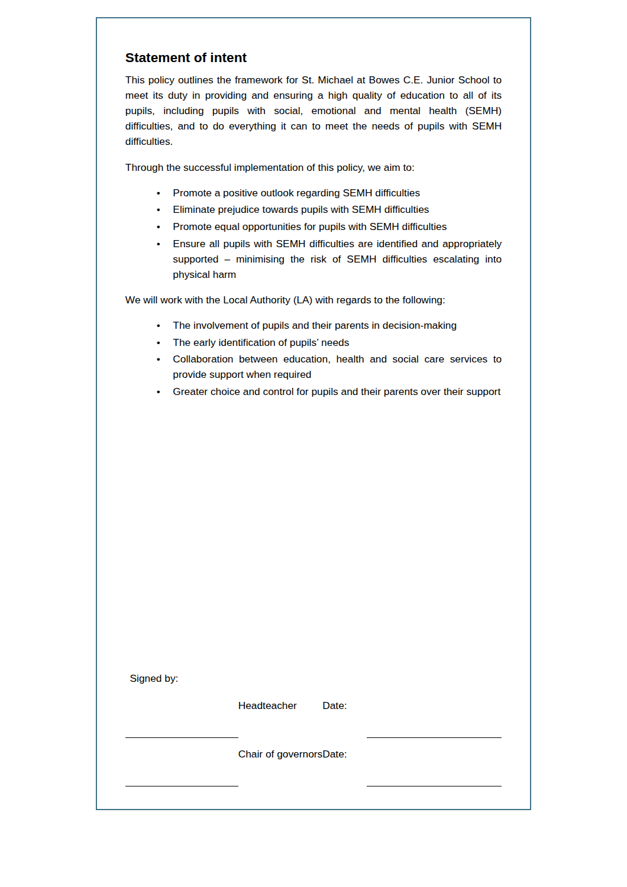Statement of intent
This policy outlines the framework for St. Michael at Bowes C.E. Junior School to meet its duty in providing and ensuring a high quality of education to all of its pupils, including pupils with social, emotional and mental health (SEMH) difficulties, and to do everything it can to meet the needs of pupils with SEMH difficulties.
Through the successful implementation of this policy, we aim to:
Promote a positive outlook regarding SEMH difficulties
Eliminate prejudice towards pupils with SEMH difficulties
Promote equal opportunities for pupils with SEMH difficulties
Ensure all pupils with SEMH difficulties are identified and appropriately supported – minimising the risk of SEMH difficulties escalating into physical harm
We will work with the Local Authority (LA) with regards to the following:
The involvement of pupils and their parents in decision-making
The early identification of pupils’ needs
Collaboration between education, health and social care services to provide support when required
Greater choice and control for pupils and their parents over their support
Signed by:
| | Headteacher | Date: | |
| | Chair of governors | Date: | |